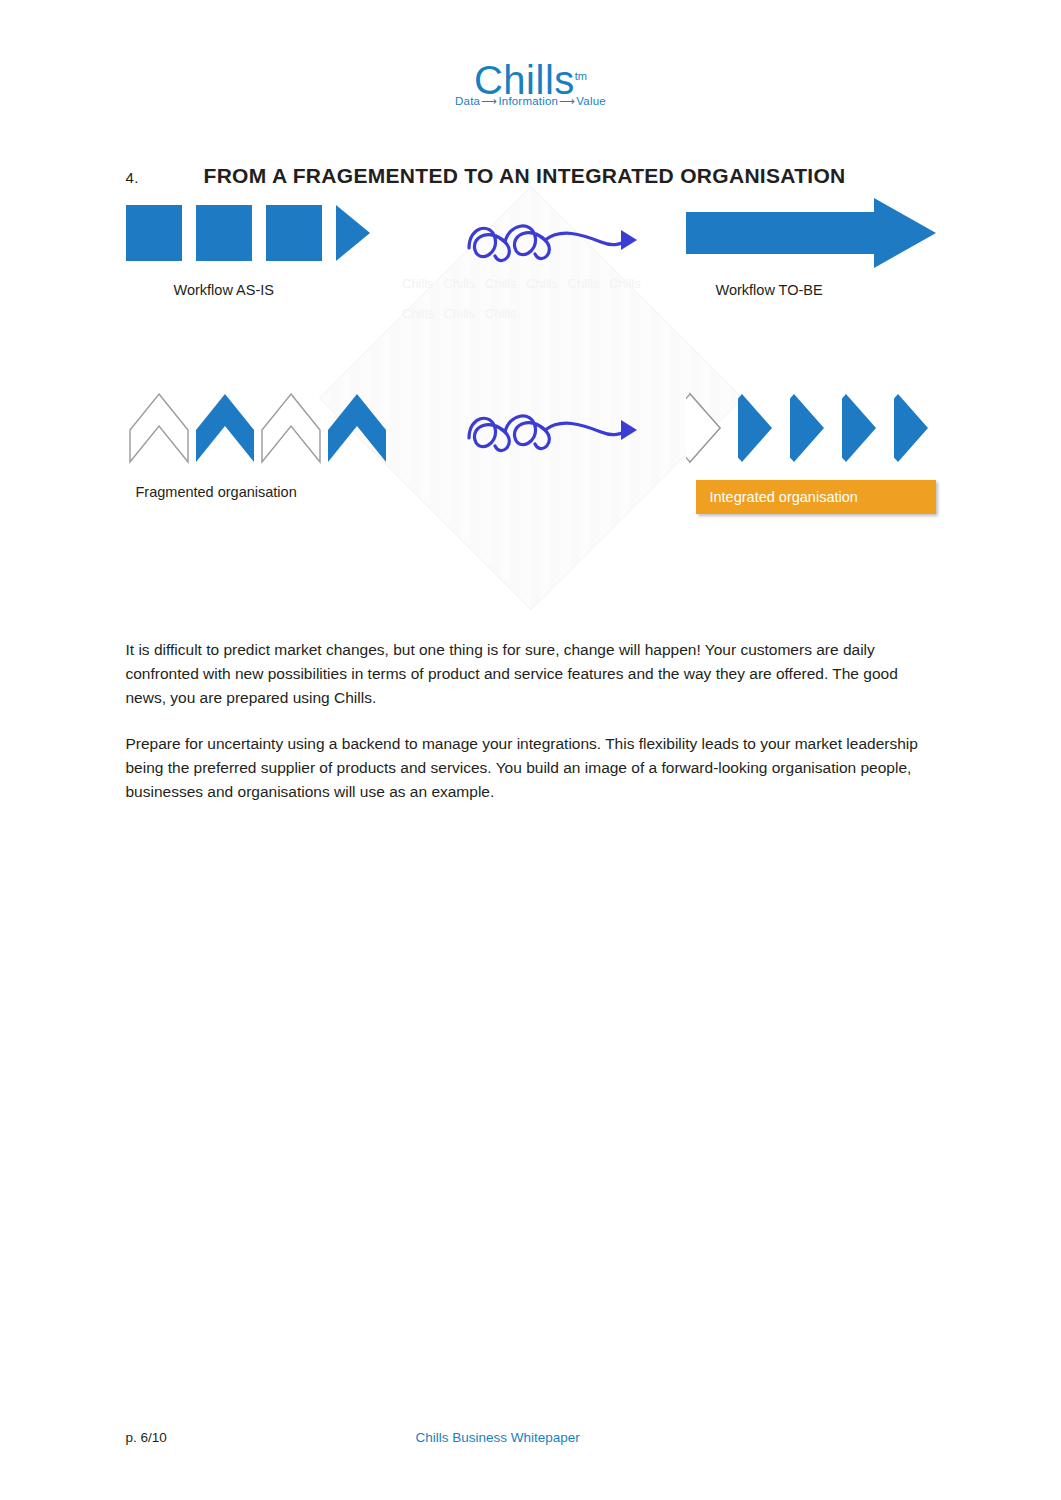Chillstm
Data⟶Information⟶Value
4. FROM A FRAGEMENTED TO AN INTEGRATED ORGANISATION
Workflow AS-IS
Workflow TO-BE
Fragmented organisation
Integrated organisation
It is difficult to predict market changes, but one thing is for sure, change will happen! Your customers are daily confronted with new possibilities in terms of product and service features and the way they are offered. The good news, you are prepared using Chills.
Prepare for uncertainty using a backend to manage your integrations. This flexibility leads to your market leadership being the preferred supplier of products and services. You build an image of a forward-looking organisation people, businesses and organisations will use as an example.
p. 6/10
Chills Business Whitepaper